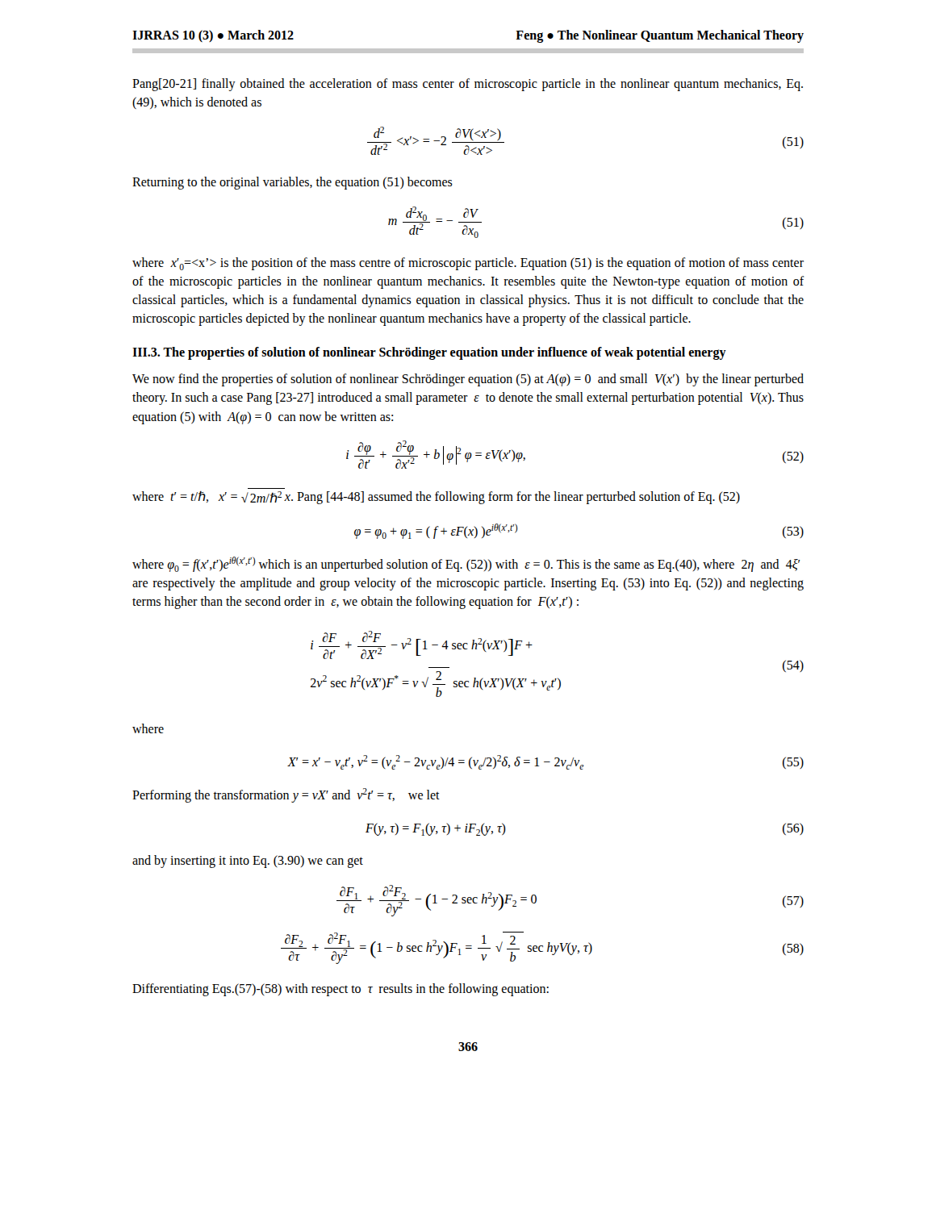IJRRAS 10 (3) ● March 2012
Feng ● The Nonlinear Quantum Mechanical Theory
Pang[20-21] finally obtained the acceleration of mass center of microscopic particle in the nonlinear quantum mechanics, Eq. (49), which is denoted as
d2 dt′2 <x′> = −2 ∂V(<x′>)∂<x′>
(51)
Returning to the original variables, the equation (51) becomes
m d2x0 dt2 = − ∂V∂x0
(51)
where x′0=<x’> is the position of the mass centre of microscopic particle. Equation (51) is the equation of motion of mass center of the microscopic particles in the nonlinear quantum mechanics. It resembles quite the Newton-type equation of motion of classical particles, which is a fundamental dynamics equation in classical physics. Thus it is not difficult to conclude that the microscopic particles depicted by the nonlinear quantum mechanics have a property of the classical particle.
III.3. The properties of solution of nonlinear Schrödinger equation under influence of weak potential energy
We now find the properties of solution of nonlinear Schrödinger equation (5) at A(φ) = 0 and small V(x′) by the linear perturbed theory. In such a case Pang [23-27] introduced a small parameter ε to denote the small external perturbation potential V(x). Thus equation (5) with A(φ) = 0 can now be written as:
i ∂φ∂t′ + ∂2φ∂x′2 + b φ2 φ = εV(x′)φ,
(52)
where t′ = t/ℏ, x′ = √2m/ℏ2 x. Pang [44-48] assumed the following form for the linear perturbed solution of Eq. (52)
φ = φ0 + φ1 = ( f + εF(x) )eiθ(x′,t′)
(53)
where φ0 = f(x′,t′)eiθ(x′,t′) which is an unperturbed solution of Eq. (52)) with ε = 0. This is the same as Eq.(40), where 2η and 4ξ′ are respectively the amplitude and group velocity of the microscopic particle. Inserting Eq. (53) into Eq. (52)) and neglecting terms higher than the second order in ε, we obtain the following equation for F(x′,t′) :
i ∂F∂t′ + ∂2F∂X′2 − v2 [1 − 4 sec h2(vX′)] F +
2v2 sec h2(vX′)F* = v √2 b sec h(vX′)V(X′ + vet′)
(54)
where
X′ = x′ − vet′, v2 = (ve2 − 2vcve)/4 = (ve/2)2δ, δ = 1 − 2vc/ve
(55)
Performing the transformation y = vX′ and v2t′ = τ, we let
F(y, τ) = F1(y, τ) + iF2(y, τ)
(56)
and by inserting it into Eq. (3.90) we can get
∂F1∂τ + ∂2F2∂y2 − (1 − 2 sec h2y) F2 = 0
(57)
∂F2∂τ + ∂2F1∂y2 = (1 − b sec h2y) F1 = 1 v √2 b sec hyV(y, τ)
(58)
Differentiating Eqs.(57)-(58) with respect to τ results in the following equation:
366